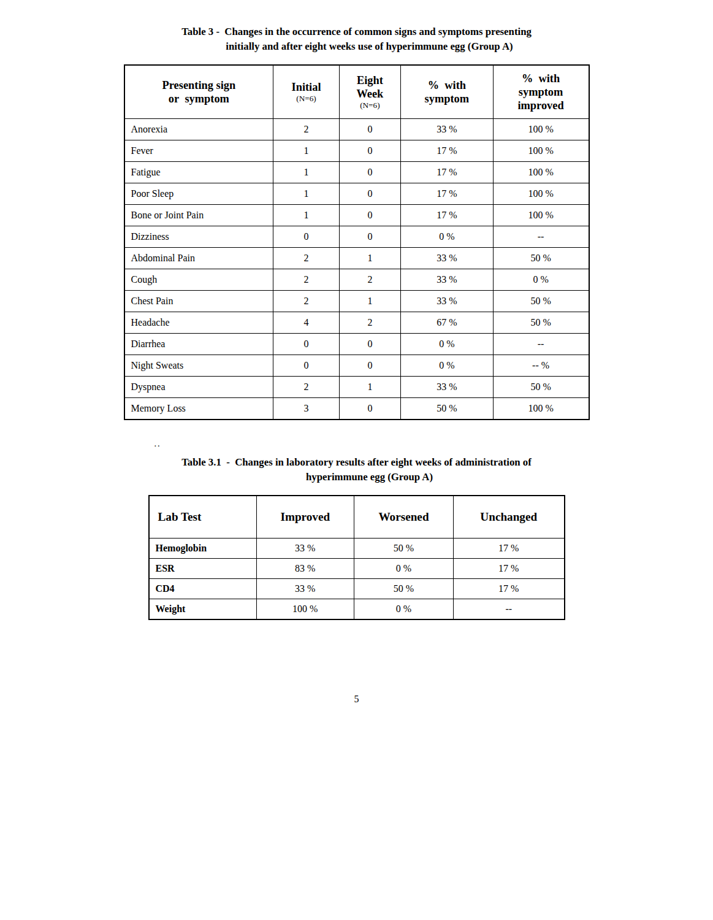Table 3 - Changes in the occurrence of common signs and symptoms presenting initially and after eight weeks use of hyperimmune egg (Group A)
| Presenting sign or symptom | Initial (N=6) | Eight Week (N=6) | % with symptom | % with symptom improved |
| --- | --- | --- | --- | --- |
| Anorexia | 2 | 0 | 33 % | 100 % |
| Fever | 1 | 0 | 17 % | 100 % |
| Fatigue | 1 | 0 | 17 % | 100 % |
| Poor Sleep | 1 | 0 | 17 % | 100 % |
| Bone or Joint Pain | 1 | 0 | 17 % | 100 % |
| Dizziness | 0 | 0 | 0 % | -- |
| Abdominal Pain | 2 | 1 | 33 % | 50 % |
| Cough | 2 | 2 | 33 % | 0 % |
| Chest Pain | 2 | 1 | 33 % | 50 % |
| Headache | 4 | 2 | 67 % | 50 % |
| Diarrhea | 0 | 0 | 0 % | -- |
| Night Sweats | 0 | 0 | 0 % | -- % |
| Dyspnea | 2 | 1 | 33 % | 50 % |
| Memory Loss | 3 | 0 | 50 % | 100 % |
..
Table 3.1 - Changes in laboratory results after eight weeks of administration of hyperimmune egg (Group A)
| Lab Test | Improved | Worsened | Unchanged |
| --- | --- | --- | --- |
| Hemoglobin | 33 % | 50 % | 17 % |
| ESR | 83 % | 0 % | 17 % |
| CD4 | 33 % | 50 % | 17 % |
| Weight | 100 % | 0 % | -- |
5